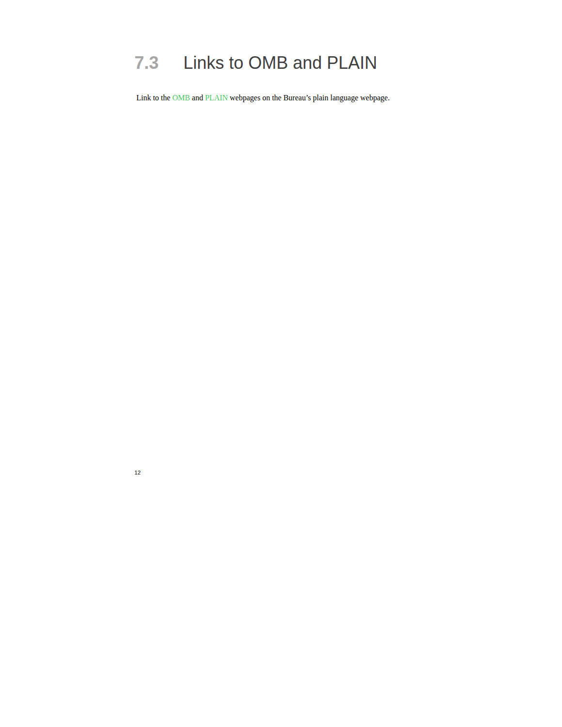7.3 Links to OMB and PLAIN
Link to the OMB and PLAIN webpages on the Bureau’s plain language webpage.
12